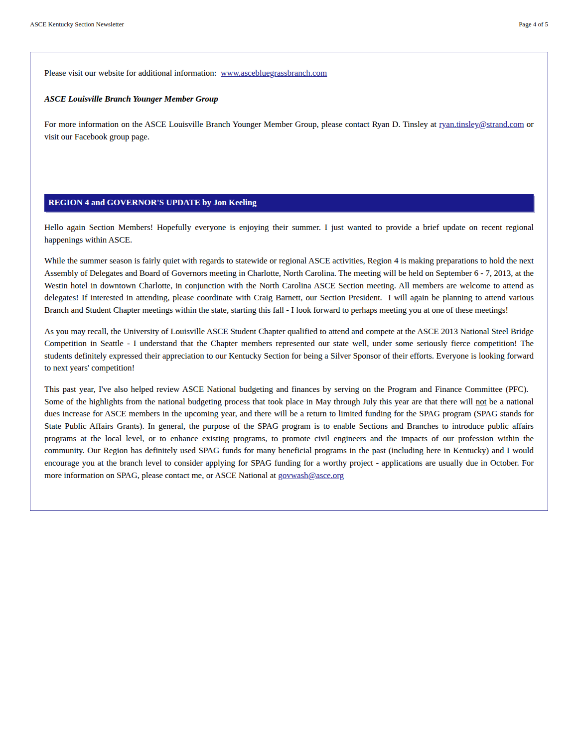ASCE Kentucky Section Newsletter Page 4 of 5
Please visit our website for additional information: www.ascebluegrassbranch.com
ASCE Louisville Branch Younger Member Group
For more information on the ASCE Louisville Branch Younger Member Group, please contact Ryan D. Tinsley at ryan.tinsley@strand.com or visit our Facebook group page.
REGION 4 and GOVERNOR'S UPDATE by Jon Keeling
Hello again Section Members! Hopefully everyone is enjoying their summer. I just wanted to provide a brief update on recent regional happenings within ASCE.
While the summer season is fairly quiet with regards to statewide or regional ASCE activities, Region 4 is making preparations to hold the next Assembly of Delegates and Board of Governors meeting in Charlotte, North Carolina. The meeting will be held on September 6 - 7, 2013, at the Westin hotel in downtown Charlotte, in conjunction with the North Carolina ASCE Section meeting. All members are welcome to attend as delegates! If interested in attending, please coordinate with Craig Barnett, our Section President. I will again be planning to attend various Branch and Student Chapter meetings within the state, starting this fall - I look forward to perhaps meeting you at one of these meetings!
As you may recall, the University of Louisville ASCE Student Chapter qualified to attend and compete at the ASCE 2013 National Steel Bridge Competition in Seattle - I understand that the Chapter members represented our state well, under some seriously fierce competition! The students definitely expressed their appreciation to our Kentucky Section for being a Silver Sponsor of their efforts. Everyone is looking forward to next years' competition!
This past year, I've also helped review ASCE National budgeting and finances by serving on the Program and Finance Committee (PFC). Some of the highlights from the national budgeting process that took place in May through July this year are that there will not be a national dues increase for ASCE members in the upcoming year, and there will be a return to limited funding for the SPAG program (SPAG stands for State Public Affairs Grants). In general, the purpose of the SPAG program is to enable Sections and Branches to introduce public affairs programs at the local level, or to enhance existing programs, to promote civil engineers and the impacts of our profession within the community. Our Region has definitely used SPAG funds for many beneficial programs in the past (including here in Kentucky) and I would encourage you at the branch level to consider applying for SPAG funding for a worthy project - applications are usually due in October. For more information on SPAG, please contact me, or ASCE National at govwash@asce.org